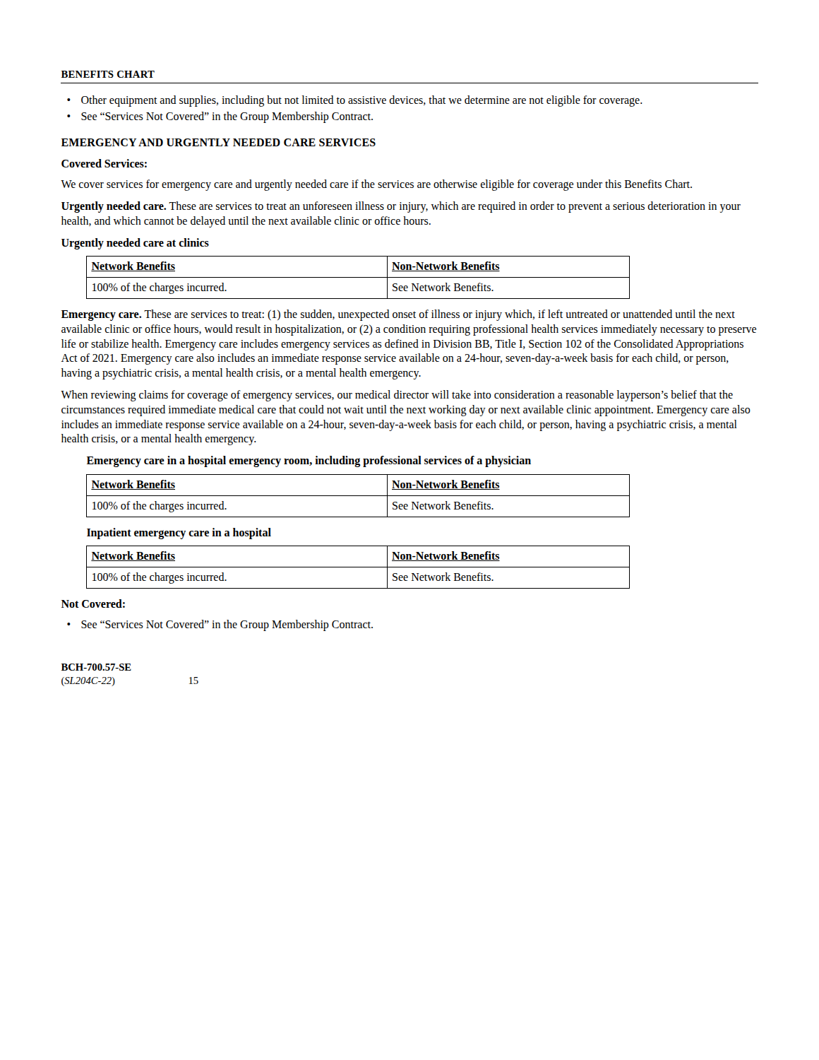BENEFITS CHART
Other equipment and supplies, including but not limited to assistive devices, that we determine are not eligible for coverage.
See “Services Not Covered” in the Group Membership Contract.
EMERGENCY AND URGENTLY NEEDED CARE SERVICES
Covered Services:
We cover services for emergency care and urgently needed care if the services are otherwise eligible for coverage under this Benefits Chart.
Urgently needed care. These are services to treat an unforeseen illness or injury, which are required in order to prevent a serious deterioration in your health, and which cannot be delayed until the next available clinic or office hours.
Urgently needed care at clinics
| Network Benefits | Non-Network Benefits |
| --- | --- |
| 100% of the charges incurred. | See Network Benefits. |
Emergency care. These are services to treat: (1) the sudden, unexpected onset of illness or injury which, if left untreated or unattended until the next available clinic or office hours, would result in hospitalization, or (2) a condition requiring professional health services immediately necessary to preserve life or stabilize health. Emergency care includes emergency services as defined in Division BB, Title I, Section 102 of the Consolidated Appropriations Act of 2021. Emergency care also includes an immediate response service available on a 24-hour, seven-day-a-week basis for each child, or person, having a psychiatric crisis, a mental health crisis, or a mental health emergency.
When reviewing claims for coverage of emergency services, our medical director will take into consideration a reasonable layperson’s belief that the circumstances required immediate medical care that could not wait until the next working day or next available clinic appointment. Emergency care also includes an immediate response service available on a 24-hour, seven-day-a-week basis for each child, or person, having a psychiatric crisis, a mental health crisis, or a mental health emergency.
Emergency care in a hospital emergency room, including professional services of a physician
| Network Benefits | Non-Network Benefits |
| --- | --- |
| 100% of the charges incurred. | See Network Benefits. |
Inpatient emergency care in a hospital
| Network Benefits | Non-Network Benefits |
| --- | --- |
| 100% of the charges incurred. | See Network Benefits. |
Not Covered:
See “Services Not Covered” in the Group Membership Contract.
BCH-700.57-SE
(SL204C-22) 15